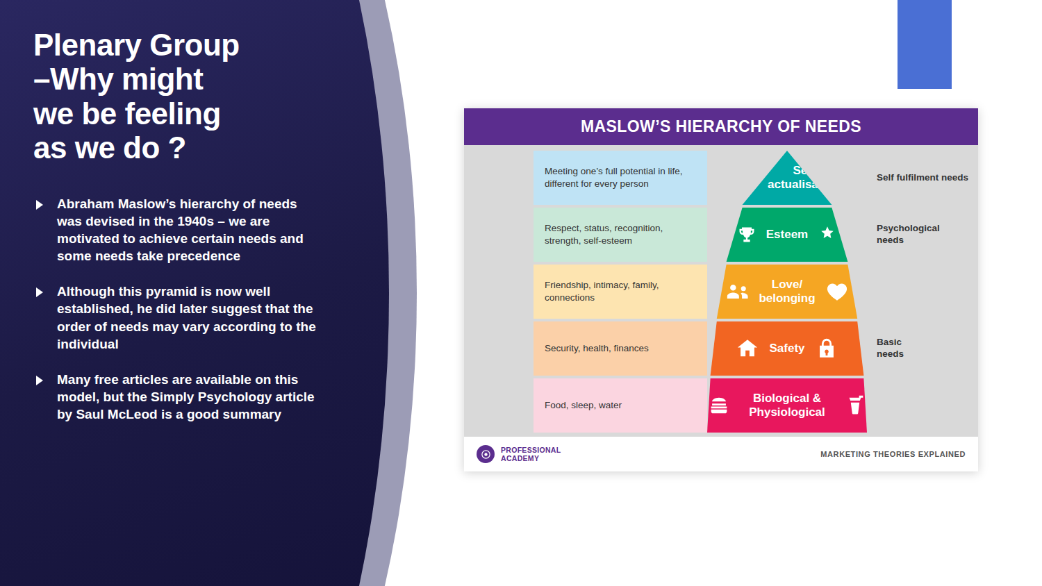Plenary Group
–Why might
we be feeling
as we do ?
Abraham Maslow’s hierarchy of needs was devised in the 1940s – we are motivated to achieve certain needs and some needs take precedence
Although this pyramid is now well established, he did later suggest that the order of needs may vary according to the individual
Many free articles are available on this model, but the Simply Psychology article by Saul McLeod is a good summary
MASLOW’S HIERARCHY OF NEEDS
Meeting one’s full potential in life, different for every person
Self
actualisation
Self fulfilment needs
Respect, status, recognition, strength, self-esteem
Esteem
Psychological
needs
Friendship, intimacy, family, connections
Love/
belonging
Security, health, finances
Safety
Basic
needs
Food, sleep, water
Biological & Physiological
PROFESSIONAL
ACADEMY
MARKETING THEORIES EXPLAINED